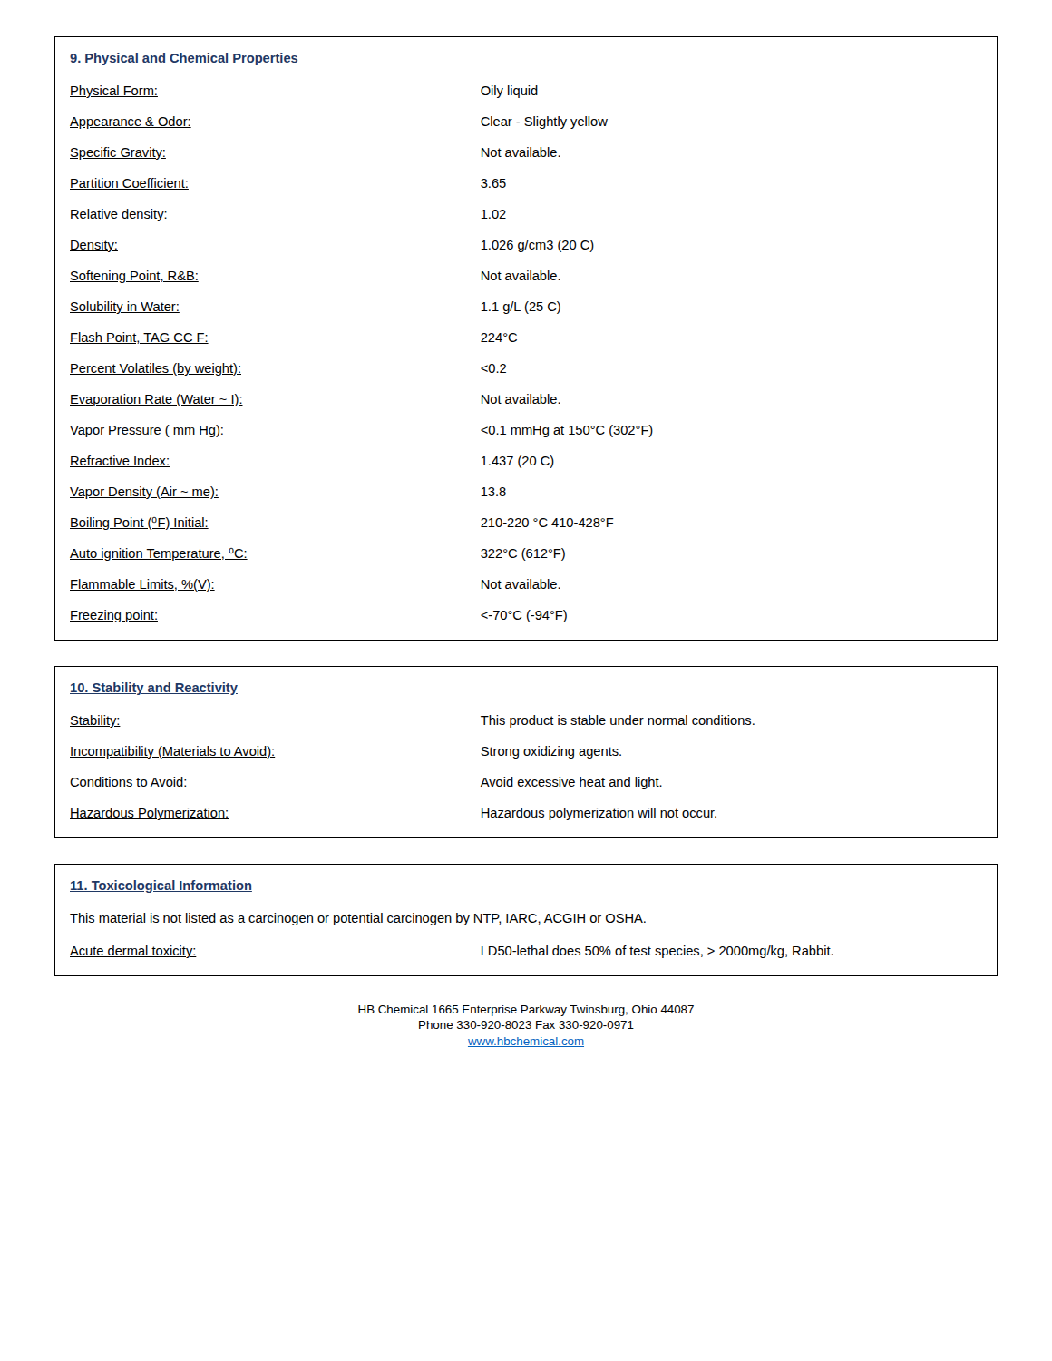9. Physical and Chemical Properties
Physical Form:
Oily liquid
Appearance & Odor:
Clear - Slightly yellow
Specific Gravity:
Not available.
Partition Coefficient:
3.65
Relative density:
1.02
Density:
1.026 g/cm3 (20 C)
Softening Point, R&B:
Not available.
Solubility in Water:
1.1 g/L (25 C)
Flash Point, TAG CC F:
224°C
Percent Volatiles (by weight):
<0.2
Evaporation Rate (Water ~ I):
Not available.
Vapor Pressure ( mm Hg):
<0.1 mmHg at 150°C (302°F)
Refractive Index:
1.437 (20 C)
Vapor Density (Air ~ me):
13.8
Boiling Point (⁰F) Initial:
210-220 °C 410-428°F
Auto ignition Temperature, ⁰C:
322°C (612°F)
Flammable Limits, %(V):
Not available.
Freezing point:
<-70°C (-94°F)
10. Stability and Reactivity
Stability:
This product is stable under normal conditions.
Incompatibility (Materials to Avoid):
Strong oxidizing agents.
Conditions to Avoid:
Avoid excessive heat and light.
Hazardous Polymerization:
Hazardous polymerization will not occur.
11. Toxicological Information
This material is not listed as a carcinogen or potential carcinogen by NTP, IARC, ACGIH or OSHA.
Acute dermal toxicity:
LD50-lethal does 50% of test species, > 2000mg/kg, Rabbit.
HB Chemical 1665 Enterprise Parkway Twinsburg, Ohio 44087
Phone 330-920-8023 Fax 330-920-0971
www.hbchemical.com